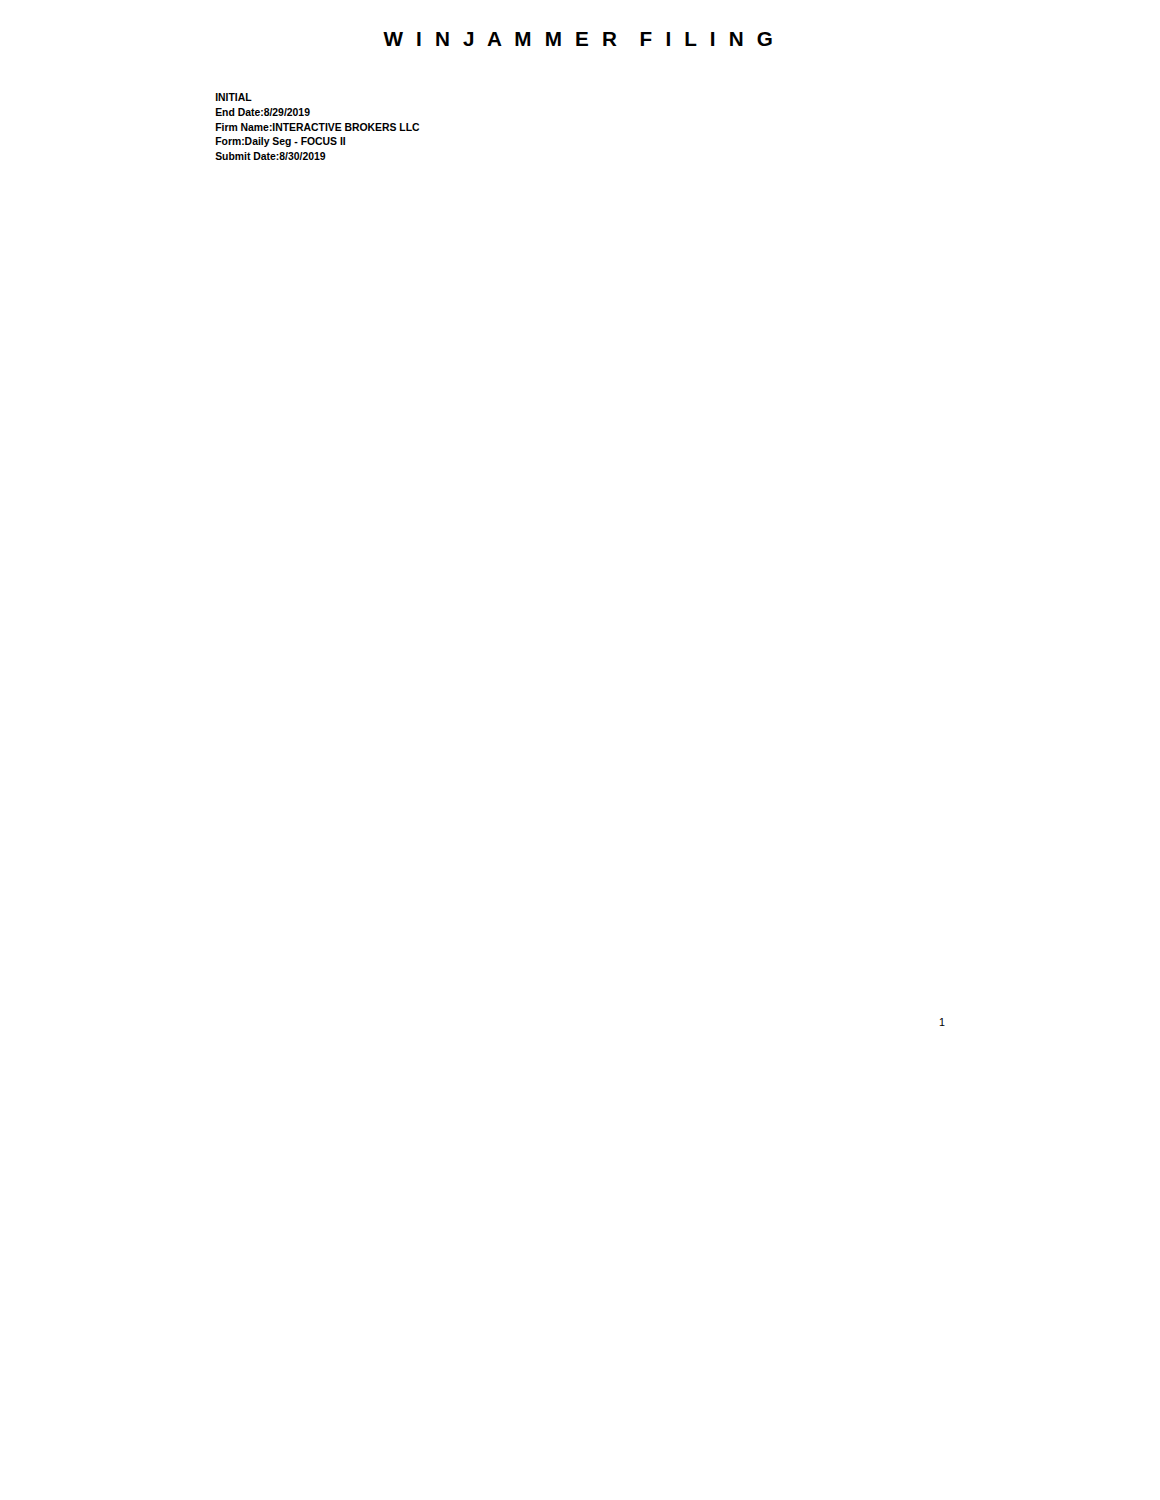W I N J A M M E R F I L I N G
INITIAL
End Date:8/29/2019
Firm Name:INTERACTIVE BROKERS LLC
Form:Daily Seg - FOCUS II
Submit Date:8/30/2019
1